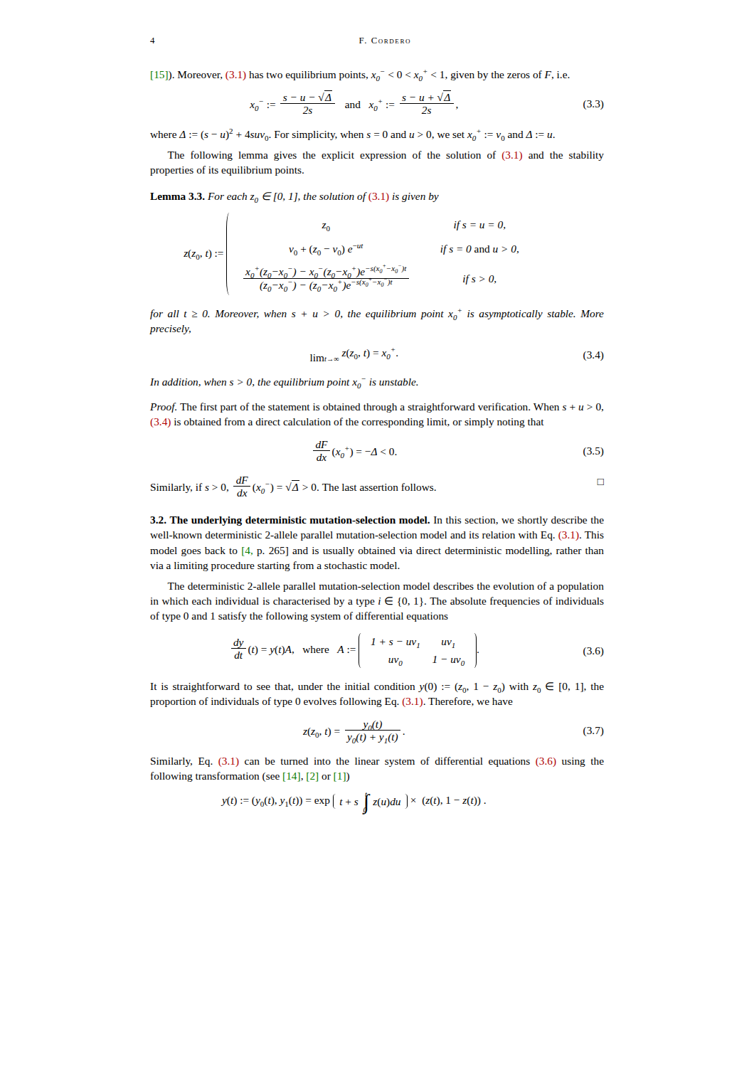4 F. Cordero
[15]). Moreover, (3.1) has two equilibrium points, x0− < 0 < x0+ < 1, given by the zeros of F, i.e.
x0− := s − u − √Δ 2s and x0+ := s − u + √Δ 2s,
(3.3)
where Δ := (s − u)2 + 4suν0. For simplicity, when s = 0 and u > 0, we set x0+ := ν0 and Δ := u.
The following lemma gives the explicit expression of the solution of (3.1) and the stability properties of its equilibrium points.
Lemma 3.3. For each z0 ∈ [0, 1], the solution of (3.1) is given by
z(z0, t) :=
| z 0 | if s = u = 0, |
| ν 0 + ( z 0 − ν 0 ) e − ut | if s = 0 and u > 0, |
| x 0 + ( z 0 − x 0 − ) − x 0 − ( z 0 − x 0 + ) e − s ( x 0 + − x 0 − ) t ( z 0 − x 0 − ) − ( z 0 − x 0 + ) e − s ( x 0 + − x 0 − ) t | if s > 0, |
for all t ≥ 0. Moreover, when s + u > 0, the equilibrium point x0+ is asymptotically stable. More precisely,
lim t→∞z(z0, t) = x0+.
(3.4)
In addition, when s > 0, the equilibrium point x0− is unstable.
Proof. The first part of the statement is obtained through a straightforward verification. When s + u > 0, (3.4) is obtained from a direct calculation of the corresponding limit, or simply noting that
dF dx(x0+) = −Δ < 0.
(3.5)
Similarly, if s > 0, dF dx(x0−) = √Δ > 0. The last assertion follows. □
3.2. The underlying deterministic mutation-selection model. In this section, we shortly describe the well-known deterministic 2-allele parallel mutation-selection model and its relation with Eq. (3.1). This model goes back to [4, p. 265] and is usually obtained via direct deterministic modelling, rather than via a limiting procedure starting from a stochastic model.
The deterministic 2-allele parallel mutation-selection model describes the evolution of a population in which each individual is characterised by a type i ∈ {0, 1}. The absolute frequencies of individuals of type 0 and 1 satisfy the following system of differential equations
dy dt(t) = y(t)A, where A :=
| 1 + s − uν 1 | uν 1 |
| uν 0 | 1 − uν 0 |
.
(3.6)
It is straightforward to see that, under the initial condition y(0) := (z0, 1 − z0) with z0 ∈ [0, 1], the proportion of individuals of type 0 evolves following Eq. (3.1). Therefore, we have
z(z0, t) = y0(t) y0(t) + y1(t).
(3.7)
Similarly, Eq. (3.1) can be turned into the linear system of differential equations (3.6) using the following transformation (see [14], [2] or [1])
y(t) := (y0(t), y1(t)) = exp t + s ∫t 0 z(u)du × (z(t), 1 − z(t)) .